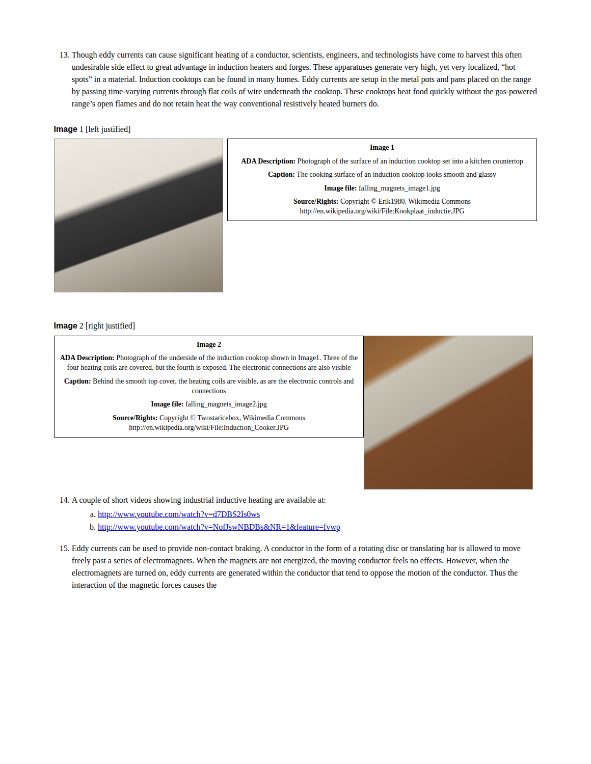Though eddy currents can cause significant heating of a conductor, scientists, engineers, and technologists have come to harvest this often undesirable side effect to great advantage in induction heaters and forges. These apparatuses generate very high, yet very localized, “hot spots” in a material. Induction cooktops can be found in many homes. Eddy currents are setup in the metal pots and pans placed on the range by passing time-varying currents through flat coils of wire underneath the cooktop. These cooktops heat food quickly without the gas-powered range’s open flames and do not retain heat the way conventional resistively heated burners do.
Image 1 [left justified]
| | Image 1 ADA Description: Photograph of the surface of an induction cooktop set into a kitchen countertop Caption: The cooking surface of an induction cooktop looks smooth and glassy Image file: falling_magnets_image1.jpg Source/Rights: Copyright © Erik1980, Wikimedia Commons http://en.wikipedia.org/wiki/File:Kookplaat_inductie.JPG |
Image 2 [right justified]
| Image 2 ADA Description: Photograph of the underside of the induction cooktop shown in Image1. Three of the four heating coils are covered, but the fourth is exposed. The electronic connections are also visible Caption: Behind the smooth top cover, the heating coils are visible, as are the electronic controls and connections Image file: falling_magnets_image2.jpg Source/Rights: Copyright © Twostaricebox, Wikimedia Commons http://en.wikipedia.org/wiki/File:Induction_Cooker.JPG | |
A couple of short videos showing industrial inductive heating are available at:
http://www.youtube.com/watch?v=d7DBS2Is0ws
http://www.youtube.com/watch?v=NofJswNBDBs&NR=1&feature=fvwp
Eddy currents can be used to provide non-contact braking. A conductor in the form of a rotating disc or translating bar is allowed to move freely past a series of electromagnets. When the magnets are not energized, the moving conductor feels no effects. However, when the electromagnets are turned on, eddy currents are generated within the conductor that tend to oppose the motion of the conductor. Thus the interaction of the magnetic forces causes the